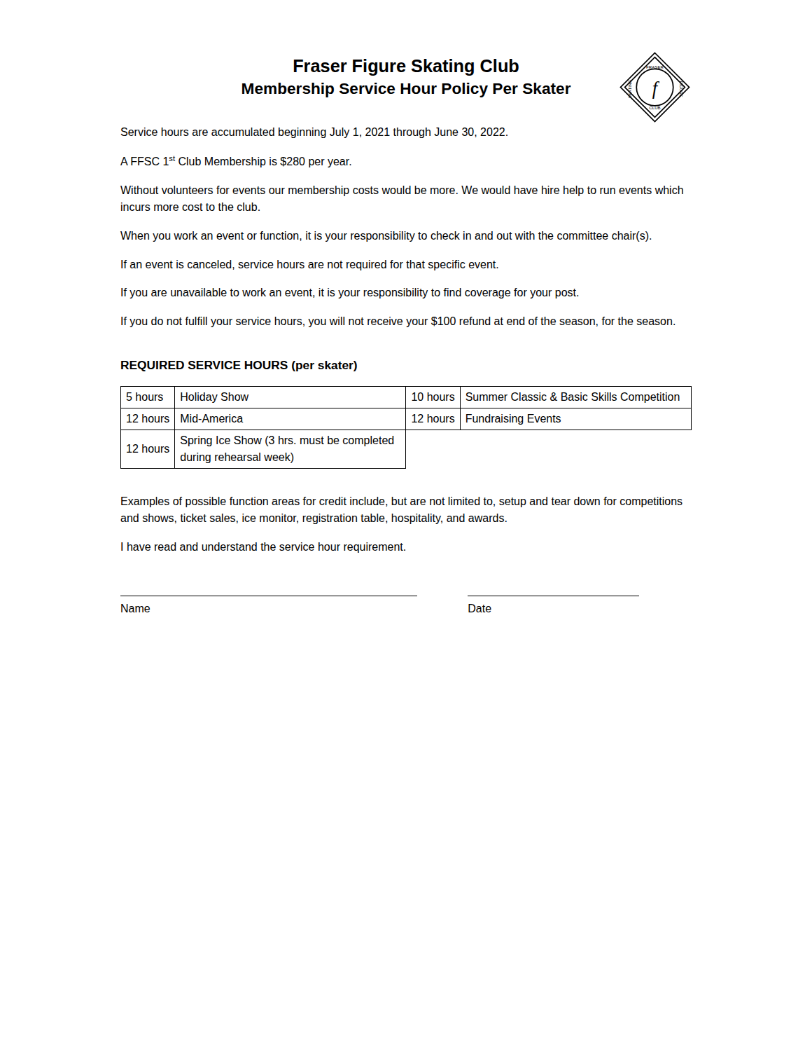FRASER CLUB SKATING FIGURE f
Fraser Figure Skating Club Membership Service Hour Policy Per Skater
Service hours are accumulated beginning July 1, 2021 through June 30, 2022.
A FFSC 1st Club Membership is $280 per year.
Without volunteers for events our membership costs would be more. We would have hire help to run events which incurs more cost to the club.
When you work an event or function, it is your responsibility to check in and out with the committee chair(s).
If an event is canceled, service hours are not required for that specific event.
If you are unavailable to work an event, it is your responsibility to find coverage for your post.
If you do not fulfill your service hours, you will not receive your $100 refund at end of the season, for the season.
REQUIRED SERVICE HOURS (per skater)
| 5 hours | Holiday Show | 10 hours | Summer Classic & Basic Skills Competition |
| 12 hours | Mid-America | 12 hours | Fundraising Events |
| 12 hours | Spring Ice Show (3 hrs. must be completed during rehearsal week) | | |
Examples of possible function areas for credit include, but are not limited to, setup and tear down for competitions and shows, ticket sales, ice monitor, registration table, hospitality, and awards.
I have read and understand the service hour requirement.
Name
Date